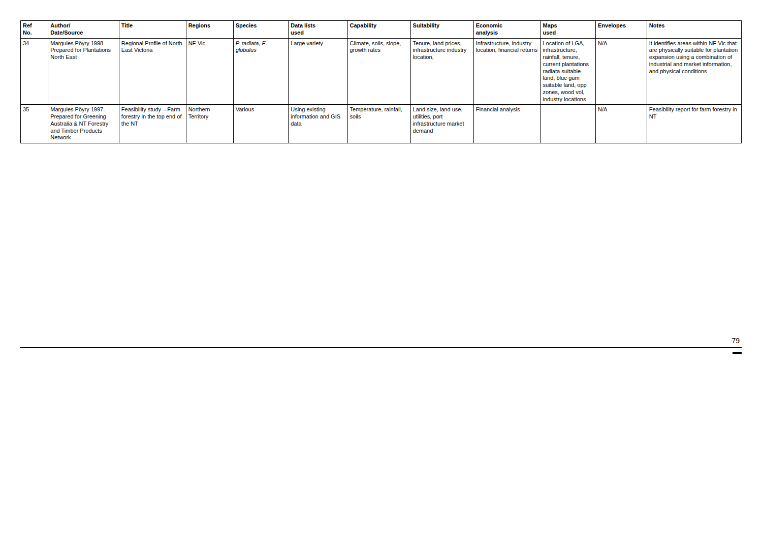| Ref No. | Author/ Date/Source | Title | Regions | Species | Data lists used | Capability | Suitability | Economic analysis | Maps used | Envelopes | Notes |
| --- | --- | --- | --- | --- | --- | --- | --- | --- | --- | --- | --- |
| 34 | Margules Pöyry 1998. Prepared for Plantations North East | Regional Profile of North East Victoria | NE Vic | P. radiata, E. globulus | Large variety | Climate, soils, slope, growth rates | Tenure, land prices, infrastructure industry location, | Infrastructure, industry location, financial returns | Location of LGA, infrastructure, rainfall, tenure, current plantations radiata suitable land, blue gum suitable land, opp zones, wood vol, industry locations | N/A | It identifies areas within NE Vic that are physically suitable for plantation expansion using a combination of industrial and market information, and physical conditions |
| 35 | Margules Pöyry 1997. Prepared for Greening Australia & NT Forestry and Timber Products Network | Feasibility study – Farm forestry in the top end of the NT | Northern Territory | Various | Using existing information and GIS data | Temperature, rainfall, soils | Land size, land use, utilities, port infrastructure market demand | Financial analysis | | N/A | Feasibility report for farm forestry in NT |
79